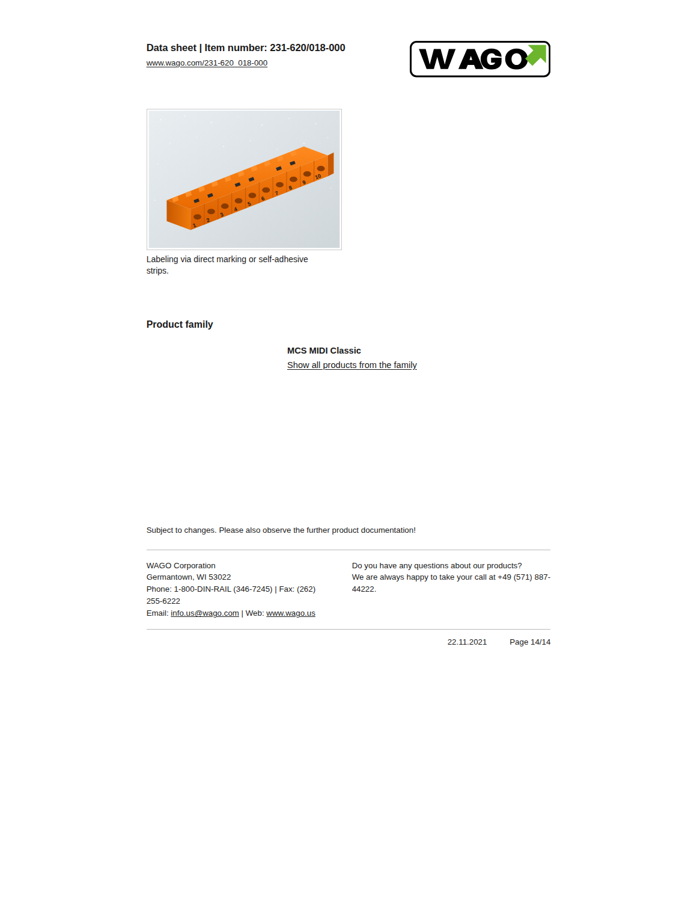Data sheet | Item number: 231-620/018-000
www.wago.com/231-620_018-000
1 2 3 4 5 6 7 8 9 10
Labeling via direct marking or self-adhesive strips.
Product family
MCS MIDI Classic
Show all products from the family
Subject to changes. Please also observe the further product documentation!
WAGO Corporation
Germantown, WI 53022
Phone: 1-800-DIN-RAIL (346-7245) | Fax: (262) 255-6222
Email: info.us@wago.com | Web: www.wago.us
Do you have any questions about our products?
We are always happy to take your call at +49 (571) 887-44222.
22.11.2021 Page 14/14